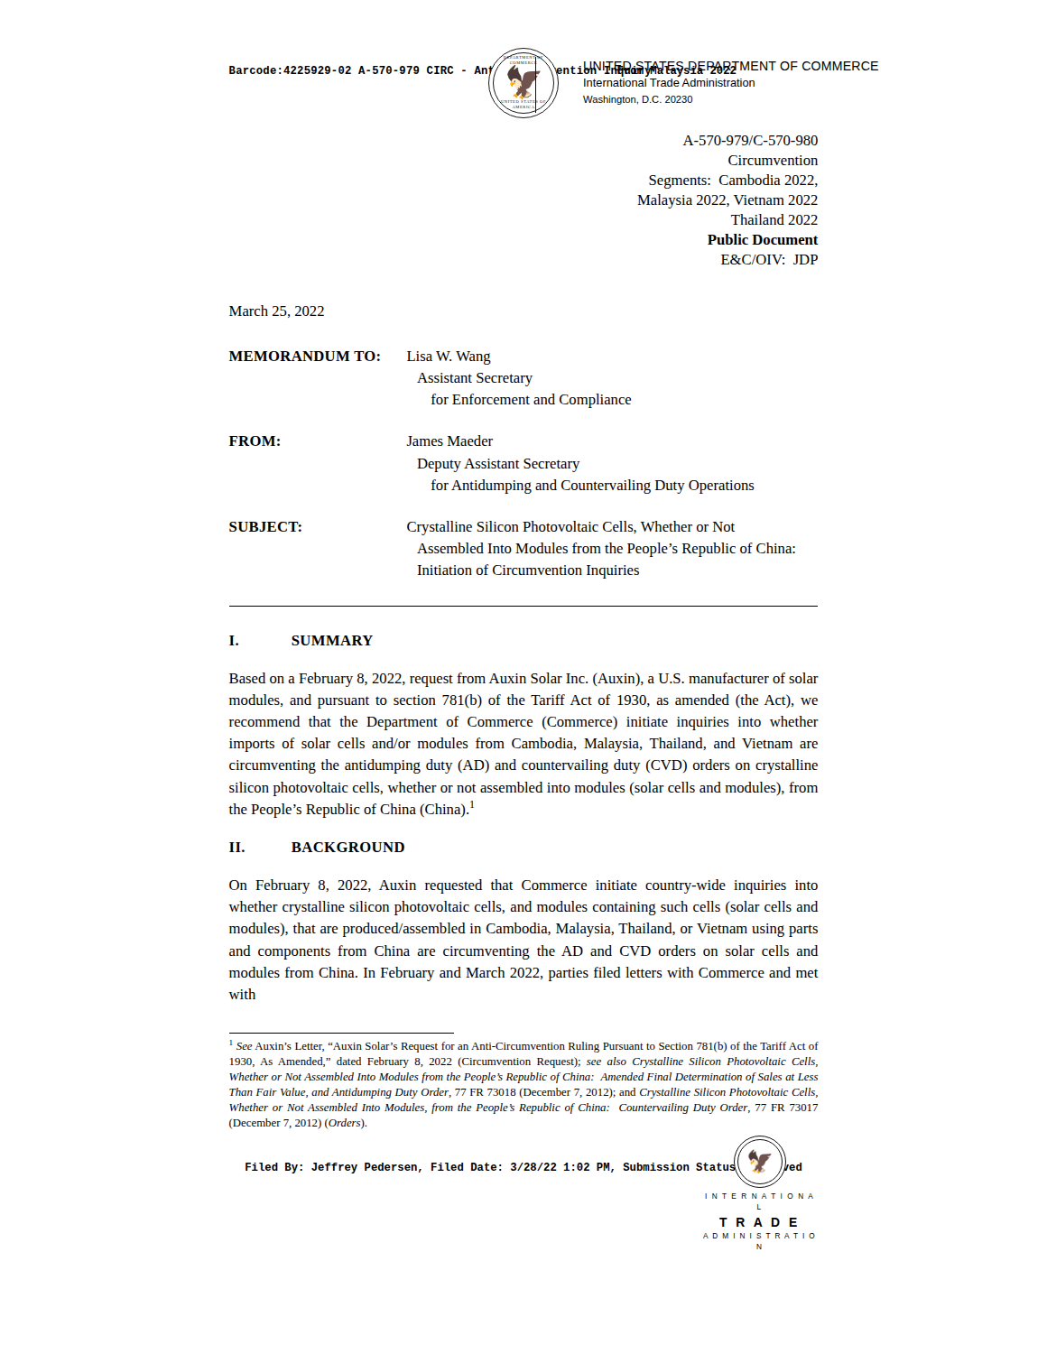Barcode:4225929-02 A-570-979 CIRC - Anti Circumvention Inquiry
From Malaysia 2022
DEPARTMENT OF COMMERCE
🦅
UNITED STATES OF AMERICA
UNITED STATES DEPARTMENT OF COMMERCE
International Trade Administration
Washington, D.C. 20230
A-570-979/C-570-980
Circumvention
Segments: Cambodia 2022,
Malaysia 2022, Vietnam 2022
Thailand 2022
Public Document
E&C/OIV: JDP
March 25, 2022
| MEMORANDUM TO: | Lisa W. Wang Assistant Secretary for Enforcement and Compliance |
| FROM: | James Maeder Deputy Assistant Secretary for Antidumping and Countervailing Duty Operations |
| SUBJECT: | Crystalline Silicon Photovoltaic Cells, Whether or Not Assembled Into Modules from the People’s Republic of China: Initiation of Circumvention Inquiries |
I. SUMMARY
Based on a February 8, 2022, request from Auxin Solar Inc. (Auxin), a U.S. manufacturer of solar modules, and pursuant to section 781(b) of the Tariff Act of 1930, as amended (the Act), we recommend that the Department of Commerce (Commerce) initiate inquiries into whether imports of solar cells and/or modules from Cambodia, Malaysia, Thailand, and Vietnam are circumventing the antidumping duty (AD) and countervailing duty (CVD) orders on crystalline silicon photovoltaic cells, whether or not assembled into modules (solar cells and modules), from the People’s Republic of China (China).1
II. BACKGROUND
On February 8, 2022, Auxin requested that Commerce initiate country-wide inquiries into whether crystalline silicon photovoltaic cells, and modules containing such cells (solar cells and modules), that are produced/assembled in Cambodia, Malaysia, Thailand, or Vietnam using parts and components from China are circumventing the AD and CVD orders on solar cells and modules from China. In February and March 2022, parties filed letters with Commerce and met with
1 See Auxin’s Letter, “Auxin Solar’s Request for an Anti-Circumvention Ruling Pursuant to Section 781(b) of the Tariff Act of 1930, As Amended,” dated February 8, 2022 (Circumvention Request); see also Crystalline Silicon Photovoltaic Cells, Whether or Not Assembled Into Modules from the People’s Republic of China: Amended Final Determination of Sales at Less Than Fair Value, and Antidumping Duty Order, 77 FR 73018 (December 7, 2012); and Crystalline Silicon Photovoltaic Cells, Whether or Not Assembled Into Modules, from the People’s Republic of China: Countervailing Duty Order, 77 FR 73017 (December 7, 2012) (Orders).
Filed By: Jeffrey Pedersen, Filed Date: 3/28/22 1:02 PM, Submission Status: Approved
🦅
I N T E R N A T I O N A L
T R A D E
A D M I N I S T R A T I O N